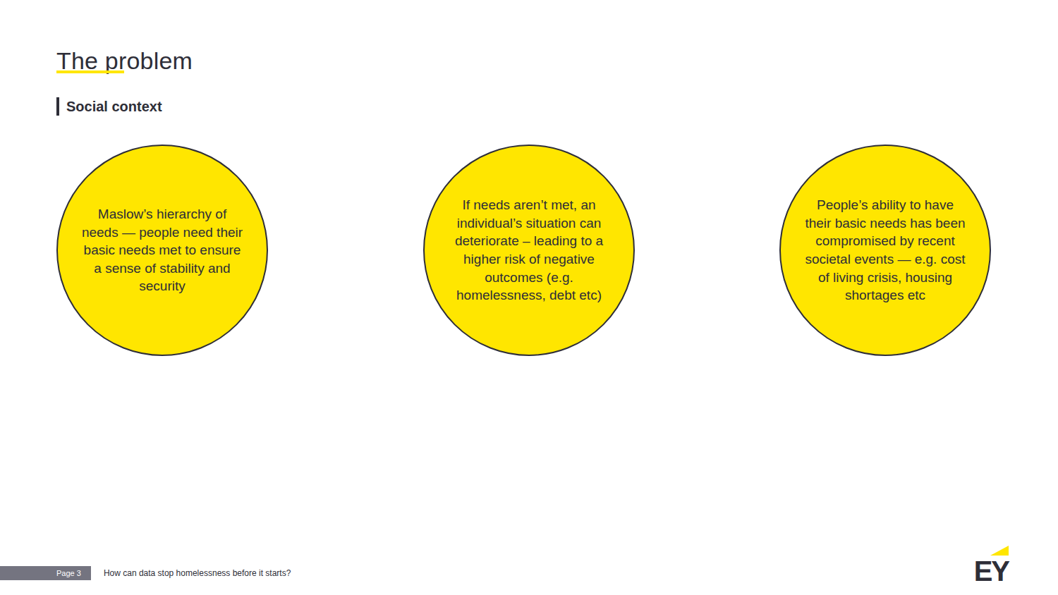The problem
Social context
Maslow’s hierarchy of needs — people need their basic needs met to ensure a sense of stability and security
If needs aren’t met, an individual’s situation can deteriorate – leading to a higher risk of negative outcomes (e.g. homelessness, debt etc)
People’s ability to have their basic needs has been compromised by recent societal events — e.g. cost of living crisis, housing shortages etc
Page 3 How can data stop homelessness before it starts?
EY